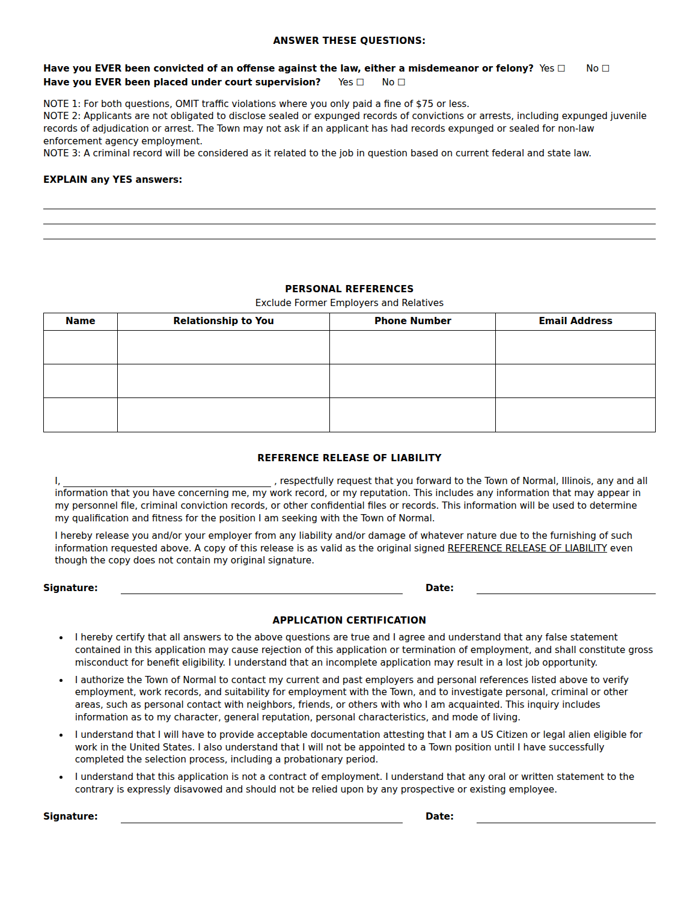ANSWER THESE QUESTIONS:
Have you EVER been convicted of an offense against the law, either a misdemeanor or felony? Yes ☐ No ☐
Have you EVER been placed under court supervision? Yes ☐ No ☐
NOTE 1: For both questions, OMIT traffic violations where you only paid a fine of $75 or less.
NOTE 2: Applicants are not obligated to disclose sealed or expunged records of convictions or arrests, including expunged juvenile records of adjudication or arrest. The Town may not ask if an applicant has had records expunged or sealed for non-law enforcement agency employment.
NOTE 3: A criminal record will be considered as it related to the job in question based on current federal and state law.
EXPLAIN any YES answers:
PERSONAL REFERENCES
Exclude Former Employers and Relatives
| Name | Relationship to You | Phone Number | Email Address |
| --- | --- | --- | --- |
REFERENCE RELEASE OF LIABILITY
I, , respectfully request that you forward to the Town of Normal, Illinois, any and all information that you have concerning me, my work record, or my reputation. This includes any information that may appear in my personnel file, criminal conviction records, or other confidential files or records. This information will be used to determine my qualification and fitness for the position I am seeking with the Town of Normal.
I hereby release you and/or your employer from any liability and/or damage of whatever nature due to the furnishing of such information requested above. A copy of this release is as valid as the original signed REFERENCE RELEASE OF LIABILITY even though the copy does not contain my original signature.
Signature: Date:
APPLICATION CERTIFICATION
I hereby certify that all answers to the above questions are true and I agree and understand that any false statement contained in this application may cause rejection of this application or termination of employment, and shall constitute gross misconduct for benefit eligibility. I understand that an incomplete application may result in a lost job opportunity.
I authorize the Town of Normal to contact my current and past employers and personal references listed above to verify employment, work records, and suitability for employment with the Town, and to investigate personal, criminal or other areas, such as personal contact with neighbors, friends, or others with who I am acquainted. This inquiry includes information as to my character, general reputation, personal characteristics, and mode of living.
I understand that I will have to provide acceptable documentation attesting that I am a US Citizen or legal alien eligible for work in the United States. I also understand that I will not be appointed to a Town position until I have successfully completed the selection process, including a probationary period.
I understand that this application is not a contract of employment. I understand that any oral or written statement to the contrary is expressly disavowed and should not be relied upon by any prospective or existing employee.
Signature: Date: